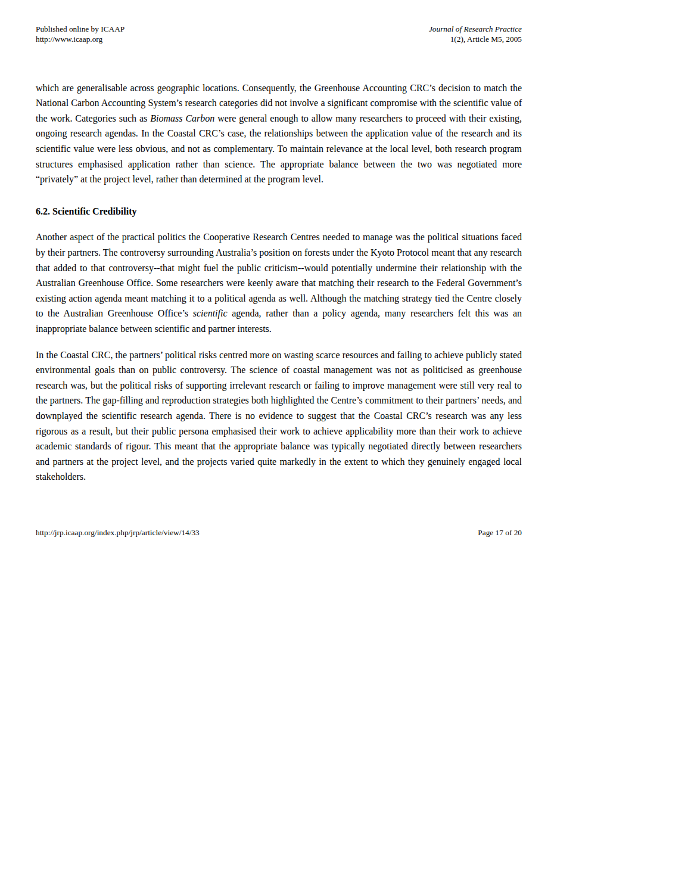Published online by ICAAP
http://www.icaap.org
Journal of Research Practice
1(2), Article M5, 2005
which are generalisable across geographic locations. Consequently, the Greenhouse Accounting CRC’s decision to match the National Carbon Accounting System’s research categories did not involve a significant compromise with the scientific value of the work. Categories such as Biomass Carbon were general enough to allow many researchers to proceed with their existing, ongoing research agendas. In the Coastal CRC’s case, the relationships between the application value of the research and its scientific value were less obvious, and not as complementary. To maintain relevance at the local level, both research program structures emphasised application rather than science. The appropriate balance between the two was negotiated more “privately” at the project level, rather than determined at the program level.
6.2. Scientific Credibility
Another aspect of the practical politics the Cooperative Research Centres needed to manage was the political situations faced by their partners. The controversy surrounding Australia’s position on forests under the Kyoto Protocol meant that any research that added to that controversy--that might fuel the public criticism--would potentially undermine their relationship with the Australian Greenhouse Office. Some researchers were keenly aware that matching their research to the Federal Government’s existing action agenda meant matching it to a political agenda as well. Although the matching strategy tied the Centre closely to the Australian Greenhouse Office’s scientific agenda, rather than a policy agenda, many researchers felt this was an inappropriate balance between scientific and partner interests.
In the Coastal CRC, the partners’ political risks centred more on wasting scarce resources and failing to achieve publicly stated environmental goals than on public controversy. The science of coastal management was not as politicised as greenhouse research was, but the political risks of supporting irrelevant research or failing to improve management were still very real to the partners. The gap-filling and reproduction strategies both highlighted the Centre’s commitment to their partners’ needs, and downplayed the scientific research agenda. There is no evidence to suggest that the Coastal CRC’s research was any less rigorous as a result, but their public persona emphasised their work to achieve applicability more than their work to achieve academic standards of rigour. This meant that the appropriate balance was typically negotiated directly between researchers and partners at the project level, and the projects varied quite markedly in the extent to which they genuinely engaged local stakeholders.
http://jrp.icaap.org/index.php/jrp/article/view/14/33
Page 17 of 20